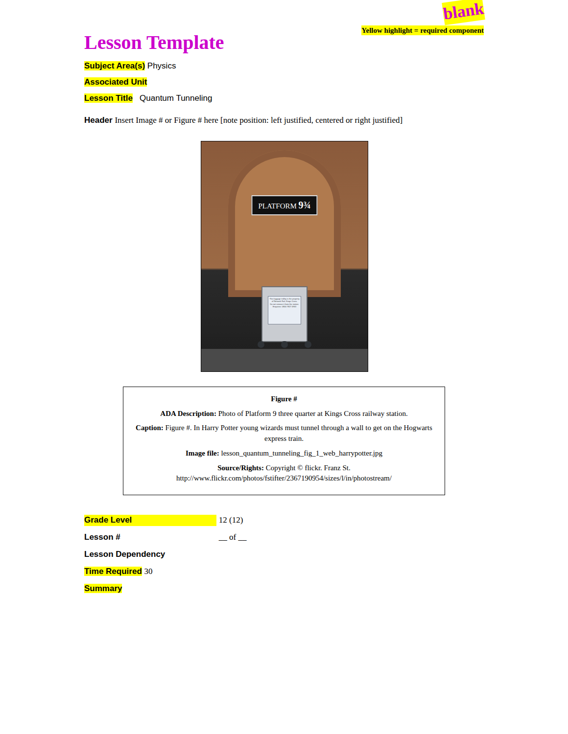blank Yellow highlight = required component
Lesson Template
Subject Area(s) Physics
Associated Unit
Lesson Title Quantum Tunneling
Header Insert Image # or Figure # here [note position: left justified, centered or right justified]
PLATFORM 9¾
This luggage trolley is the property of Network Rail, Kings Cross.
Do not remove it from the station.
Enquiries: 0800 7827 4963
Figure #
ADA Description: Photo of Platform 9 three quarter at Kings Cross railway station.
Caption: Figure #. In Harry Potter young wizards must tunnel through a wall to get on the Hogwarts express train.
Image file: lesson_quantum_tunneling_fig_1_web_harrypotter.jpg
Source/Rights: Copyright © flickr. Franz St.
http://www.flickr.com/photos/fstifter/2367190954/sizes/l/in/photostream/
Grade Level 12 (12)
Lesson # __ of __
Lesson Dependency
Time Required 30
Summary